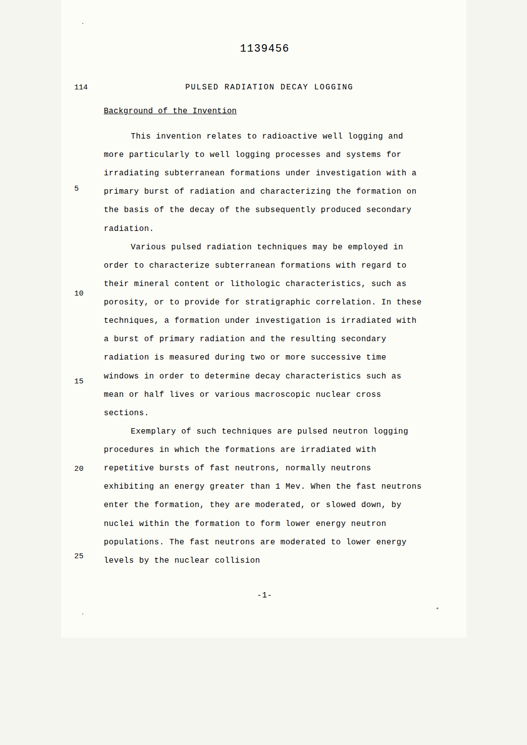·
·
1139456
114
PULSED RADIATION DECAY LOGGING
Background of the Invention
0 0 0 5 0 0 0 0 0 10 0 0 0 0 15 0 0 0 0 20 0 0 0 0 25
This invention relates to radioactive well logging and more particularly to well logging processes and systems for irradiating subterranean formations under investigation with a primary burst of radiation and characterizing the formation on the basis of the decay of the subsequently produced secondary radiation.
Various pulsed radiation techniques may be employed in order to characterize subterranean formations with regard to their mineral content or lithologic characteristics, such as porosity, or to provide for stratigraphic correlation. In these techniques, a formation under investigation is irradiated with a burst of primary radiation and the resulting secondary radiation is measured during two or more successive time windows in order to determine decay characteristics such as mean or half lives or various macroscopic nuclear cross sections.
Exemplary of such techniques are pulsed neutron logging procedures in which the formations are irradiated with repetitive bursts of fast neutrons, normally neutrons exhibiting an energy greater than 1 Mev. When the fast neutrons enter the formation, they are moderated, or slowed down, by nuclei within the formation to form lower energy neutron populations. The fast neutrons are moderated to lower energy levels by the nuclear collision
-1-
✦